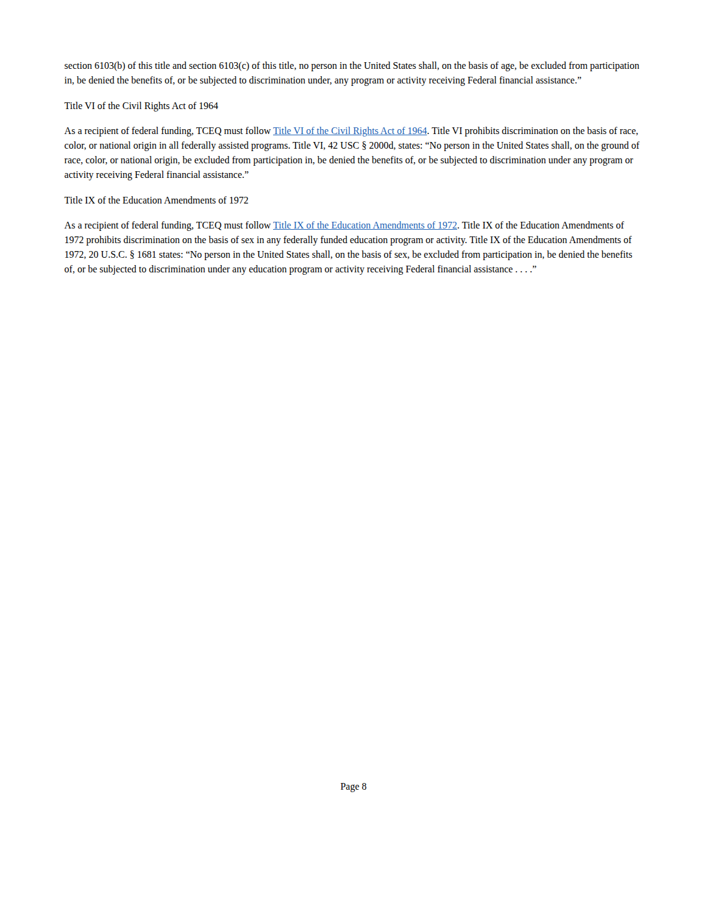section 6103(b) of this title and section 6103(c) of this title, no person in the United States shall, on the basis of age, be excluded from participation in, be denied the benefits of, or be subjected to discrimination under, any program or activity receiving Federal financial assistance.”
Title VI of the Civil Rights Act of 1964
As a recipient of federal funding, TCEQ must follow Title VI of the Civil Rights Act of 1964. Title VI prohibits discrimination on the basis of race, color, or national origin in all federally assisted programs. Title VI, 42 USC § 2000d, states: “No person in the United States shall, on the ground of race, color, or national origin, be excluded from participation in, be denied the benefits of, or be subjected to discrimination under any program or activity receiving Federal financial assistance.”
Title IX of the Education Amendments of 1972
As a recipient of federal funding, TCEQ must follow Title IX of the Education Amendments of 1972. Title IX of the Education Amendments of 1972 prohibits discrimination on the basis of sex in any federally funded education program or activity. Title IX of the Education Amendments of 1972, 20 U.S.C. § 1681 states: “No person in the United States shall, on the basis of sex, be excluded from participation in, be denied the benefits of, or be subjected to discrimination under any education program or activity receiving Federal financial assistance . . . .”
Page 8